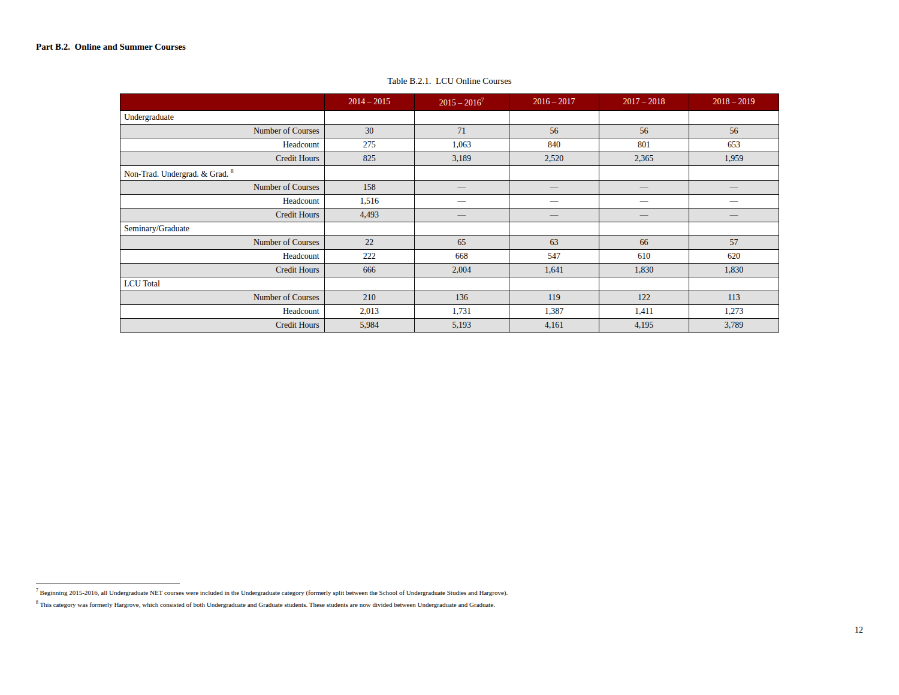Part B.2. Online and Summer Courses
Table B.2.1. LCU Online Courses
| | 2014 – 2015 | 2015 – 2016 7 | 2016 – 2017 | 2017 – 2018 | 2018 – 2019 |
| --- | --- | --- | --- | --- | --- |
| Undergraduate | | | | | |
| Number of Courses | 30 | 71 | 56 | 56 | 56 |
| Headcount | 275 | 1,063 | 840 | 801 | 653 |
| Credit Hours | 825 | 3,189 | 2,520 | 2,365 | 1,959 |
| Non-Trad. Undergrad. & Grad. 8 | | | | | |
| Number of Courses | 158 | — | — | — | — |
| Headcount | 1,516 | — | — | — | — |
| Credit Hours | 4,493 | — | — | — | — |
| Seminary/Graduate | | | | | |
| Number of Courses | 22 | 65 | 63 | 66 | 57 |
| Headcount | 222 | 668 | 547 | 610 | 620 |
| Credit Hours | 666 | 2,004 | 1,641 | 1,830 | 1,830 |
| LCU Total | | | | | |
| Number of Courses | 210 | 136 | 119 | 122 | 113 |
| Headcount | 2,013 | 1,731 | 1,387 | 1,411 | 1,273 |
| Credit Hours | 5,984 | 5,193 | 4,161 | 4,195 | 3,789 |
7 Beginning 2015-2016, all Undergraduate NET courses were included in the Undergraduate category (formerly split between the School of Undergraduate Studies and Hargrove).
8 This category was formerly Hargrove, which consisted of both Undergraduate and Graduate students. These students are now divided between Undergraduate and Graduate.
12